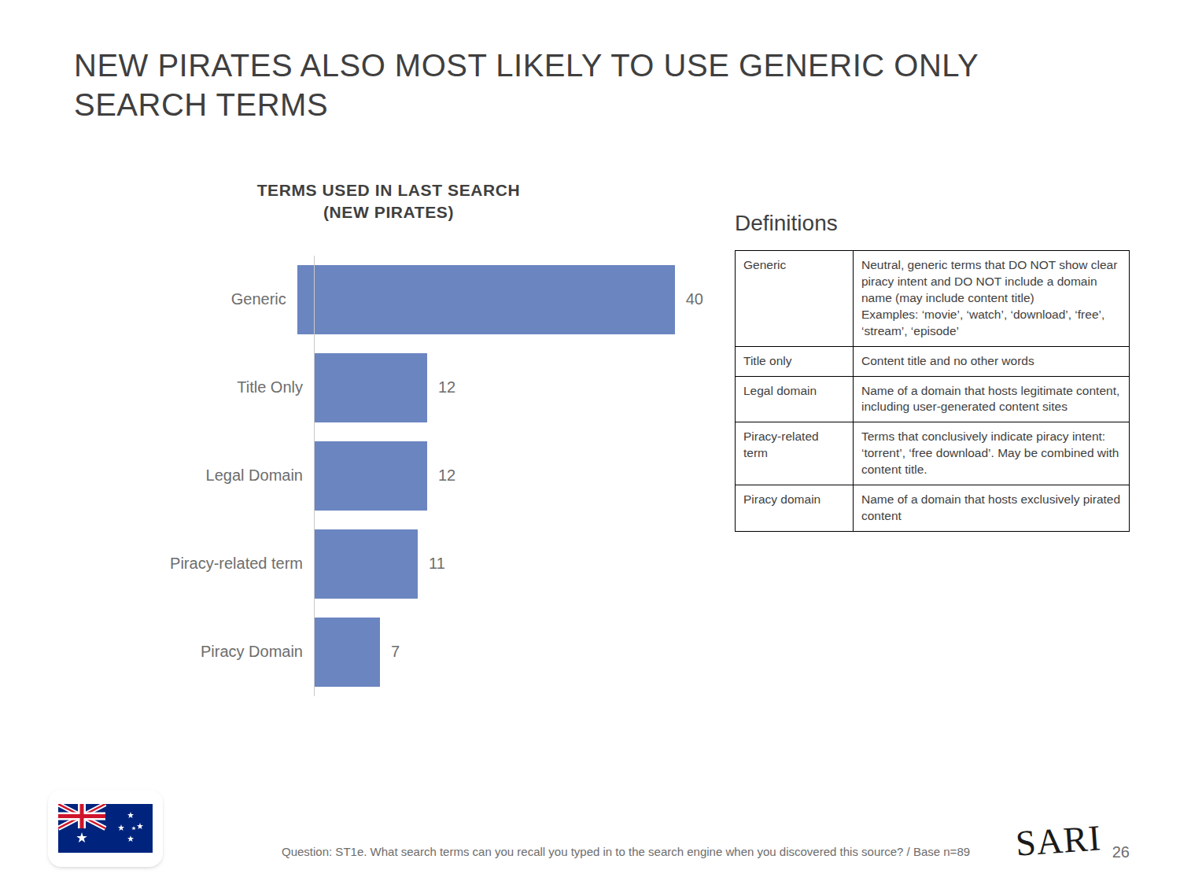New pirates also most likely to use generic only search terms
TERMS USED IN LAST SEARCH
(NEW PIRATES)
Generic
40
Title Only
12
Legal Domain
12
Piracy-related term
11
Piracy Domain
7
Definitions
| Generic | Neutral, generic terms that DO NOT show clear piracy intent and DO NOT include a domain name (may include content title) Examples: ‘movie’, ‘watch’, ‘download’, ‘free’, ‘stream’, ‘episode’ |
| Title only | Content title and no other words |
| Legal domain | Name of a domain that hosts legitimate content, including user-generated content sites |
| Piracy-related term | Terms that conclusively indicate piracy intent: ‘torrent’, ‘free download’. May be combined with content title. |
| Piracy domain | Name of a domain that hosts exclusively pirated content |
Question: ST1e. What search terms can you recall you typed in to the search engine when you discovered this source? / Base n=89
SARI 26